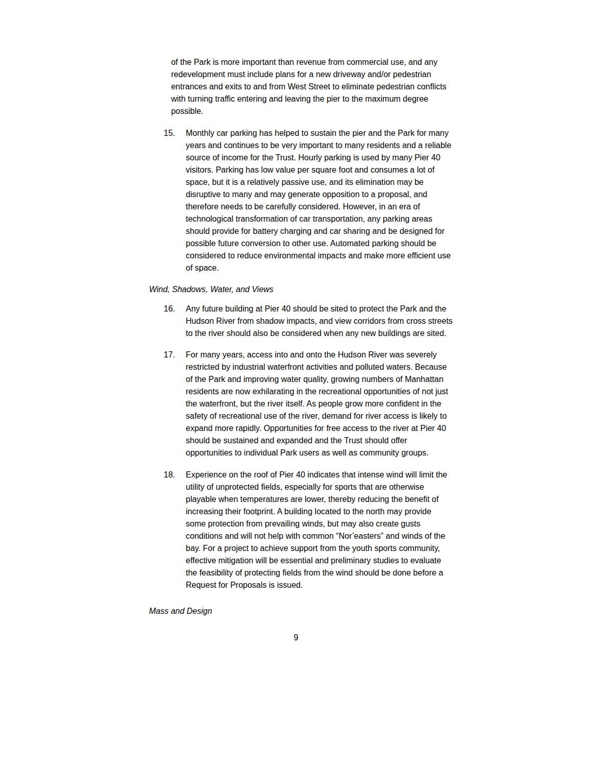of the Park is more important than revenue from commercial use, and any redevelopment must include plans for a new driveway and/or pedestrian entrances and exits to and from West Street to eliminate pedestrian conflicts with turning traffic entering and leaving the pier to the maximum degree possible.
15. Monthly car parking has helped to sustain the pier and the Park for many years and continues to be very important to many residents and a reliable source of income for the Trust. Hourly parking is used by many Pier 40 visitors. Parking has low value per square foot and consumes a lot of space, but it is a relatively passive use, and its elimination may be disruptive to many and may generate opposition to a proposal, and therefore needs to be carefully considered. However, in an era of technological transformation of car transportation, any parking areas should provide for battery charging and car sharing and be designed for possible future conversion to other use. Automated parking should be considered to reduce environmental impacts and make more efficient use of space.
Wind, Shadows, Water, and Views
16. Any future building at Pier 40 should be sited to protect the Park and the Hudson River from shadow impacts, and view corridors from cross streets to the river should also be considered when any new buildings are sited.
17. For many years, access into and onto the Hudson River was severely restricted by industrial waterfront activities and polluted waters. Because of the Park and improving water quality, growing numbers of Manhattan residents are now exhilarating in the recreational opportunities of not just the waterfront, but the river itself. As people grow more confident in the safety of recreational use of the river, demand for river access is likely to expand more rapidly. Opportunities for free access to the river at Pier 40 should be sustained and expanded and the Trust should offer opportunities to individual Park users as well as community groups.
18. Experience on the roof of Pier 40 indicates that intense wind will limit the utility of unprotected fields, especially for sports that are otherwise playable when temperatures are lower, thereby reducing the benefit of increasing their footprint. A building located to the north may provide some protection from prevailing winds, but may also create gusts conditions and will not help with common “Nor’easters” and winds of the bay. For a project to achieve support from the youth sports community, effective mitigation will be essential and preliminary studies to evaluate the feasibility of protecting fields from the wind should be done before a Request for Proposals is issued.
Mass and Design
9